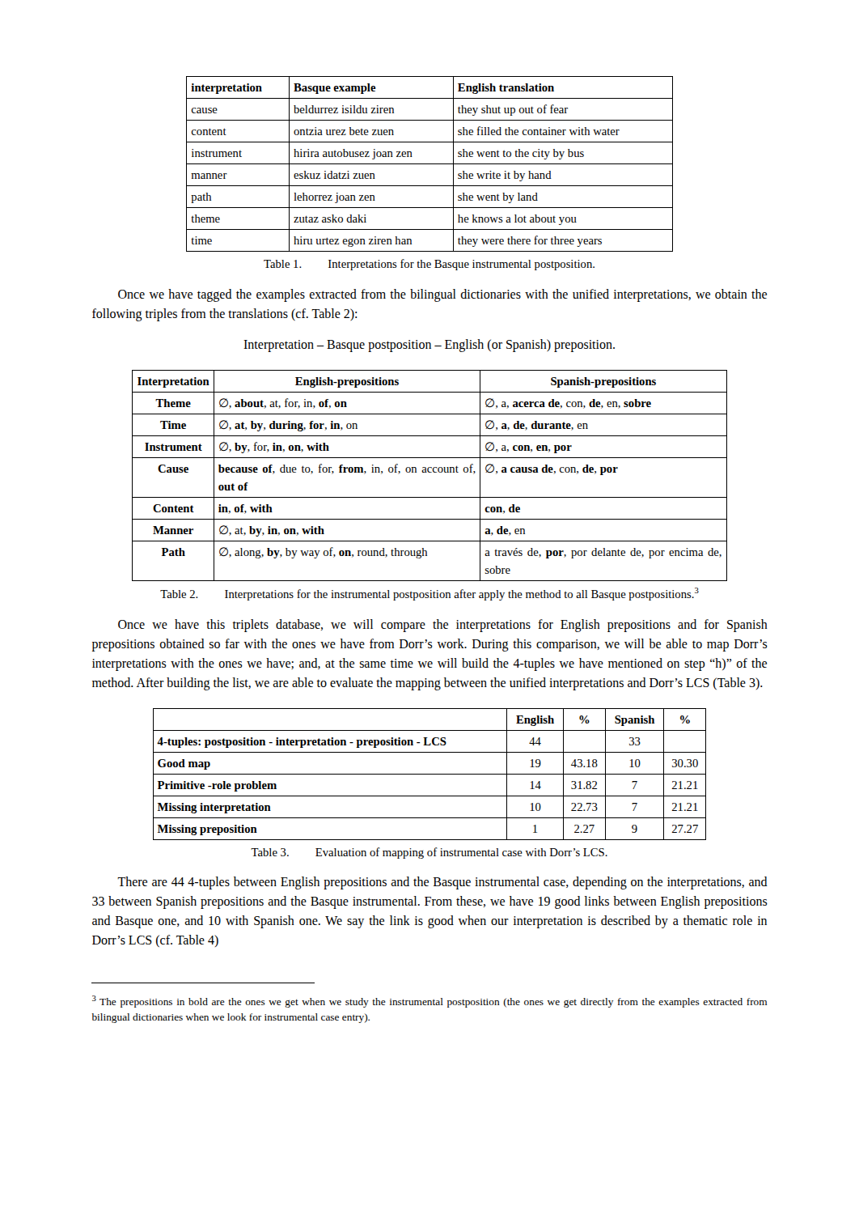Table 1. Interpretations for the Basque instrumental postposition.
| interpretation | Basque example | English translation |
| --- | --- | --- |
| cause | beldurrez isildu ziren | they shut up out of fear |
| content | ontzia urez bete zuen | she filled the container with water |
| instrument | hirira autobusez joan zen | she went to the city by bus |
| manner | eskuz idatzi zuen | she write it by hand |
| path | lehorrez joan zen | she went by land |
| theme | zutaz asko daki | he knows a lot about you |
| time | hiru urtez egon ziren han | they were there for three years |
Once we have tagged the examples extracted from the bilingual dictionaries with the unified interpretations, we obtain the following triples from the translations (cf. Table 2):
Interpretation – Basque postposition – English (or Spanish) preposition.
Table 2. Interpretations for the instrumental postposition after apply the method to all Basque postpositions. 3
| Interpretation | English-prepositions | Spanish-prepositions |
| --- | --- | --- |
| Theme | ∅, about , at, for, in, of , on | ∅, a, acerca de , con, de , en, sobre |
| Time | ∅, at , by , during , for , in , on | ∅, a , de , durante , en |
| Instrument | ∅, by , for, in , on , with | ∅, a, con , en , por |
| Cause | because of , due to, for, from , in, of, on account of, out of | ∅, a causa de , con, de , por |
| Content | in , of , with | con , de |
| Manner | ∅, at, by , in , on , with | a , de , en |
| Path | ∅, along, by , by way of, on , round, through | a través de, por , por delante de, por encima de, sobre |
Once we have this triplets database, we will compare the interpretations for English prepositions and for Spanish prepositions obtained so far with the ones we have from Dorr’s work. During this comparison, we will be able to map Dorr’s interpretations with the ones we have; and, at the same time we will build the 4-tuples we have mentioned on step “h)” of the method. After building the list, we are able to evaluate the mapping between the unified interpretations and Dorr’s LCS (Table 3).
Table 3. Evaluation of mapping of instrumental case with Dorr’s LCS.
| | English | % | Spanish | % |
| --- | --- | --- | --- | --- |
| 4-tuples: postposition - interpretation - preposition - LCS | 44 | | 33 | |
| Good map | 19 | 43.18 | 10 | 30.30 |
| Primitive -role problem | 14 | 31.82 | 7 | 21.21 |
| Missing interpretation | 10 | 22.73 | 7 | 21.21 |
| Missing preposition | 1 | 2.27 | 9 | 27.27 |
There are 44 4-tuples between English prepositions and the Basque instrumental case, depending on the interpretations, and 33 between Spanish prepositions and the Basque instrumental. From these, we have 19 good links between English prepositions and Basque one, and 10 with Spanish one. We say the link is good when our interpretation is described by a thematic role in Dorr’s LCS (cf. Table 4)
3 The prepositions in bold are the ones we get when we study the instrumental postposition (the ones we get directly from the examples extracted from bilingual dictionaries when we look for instrumental case entry).